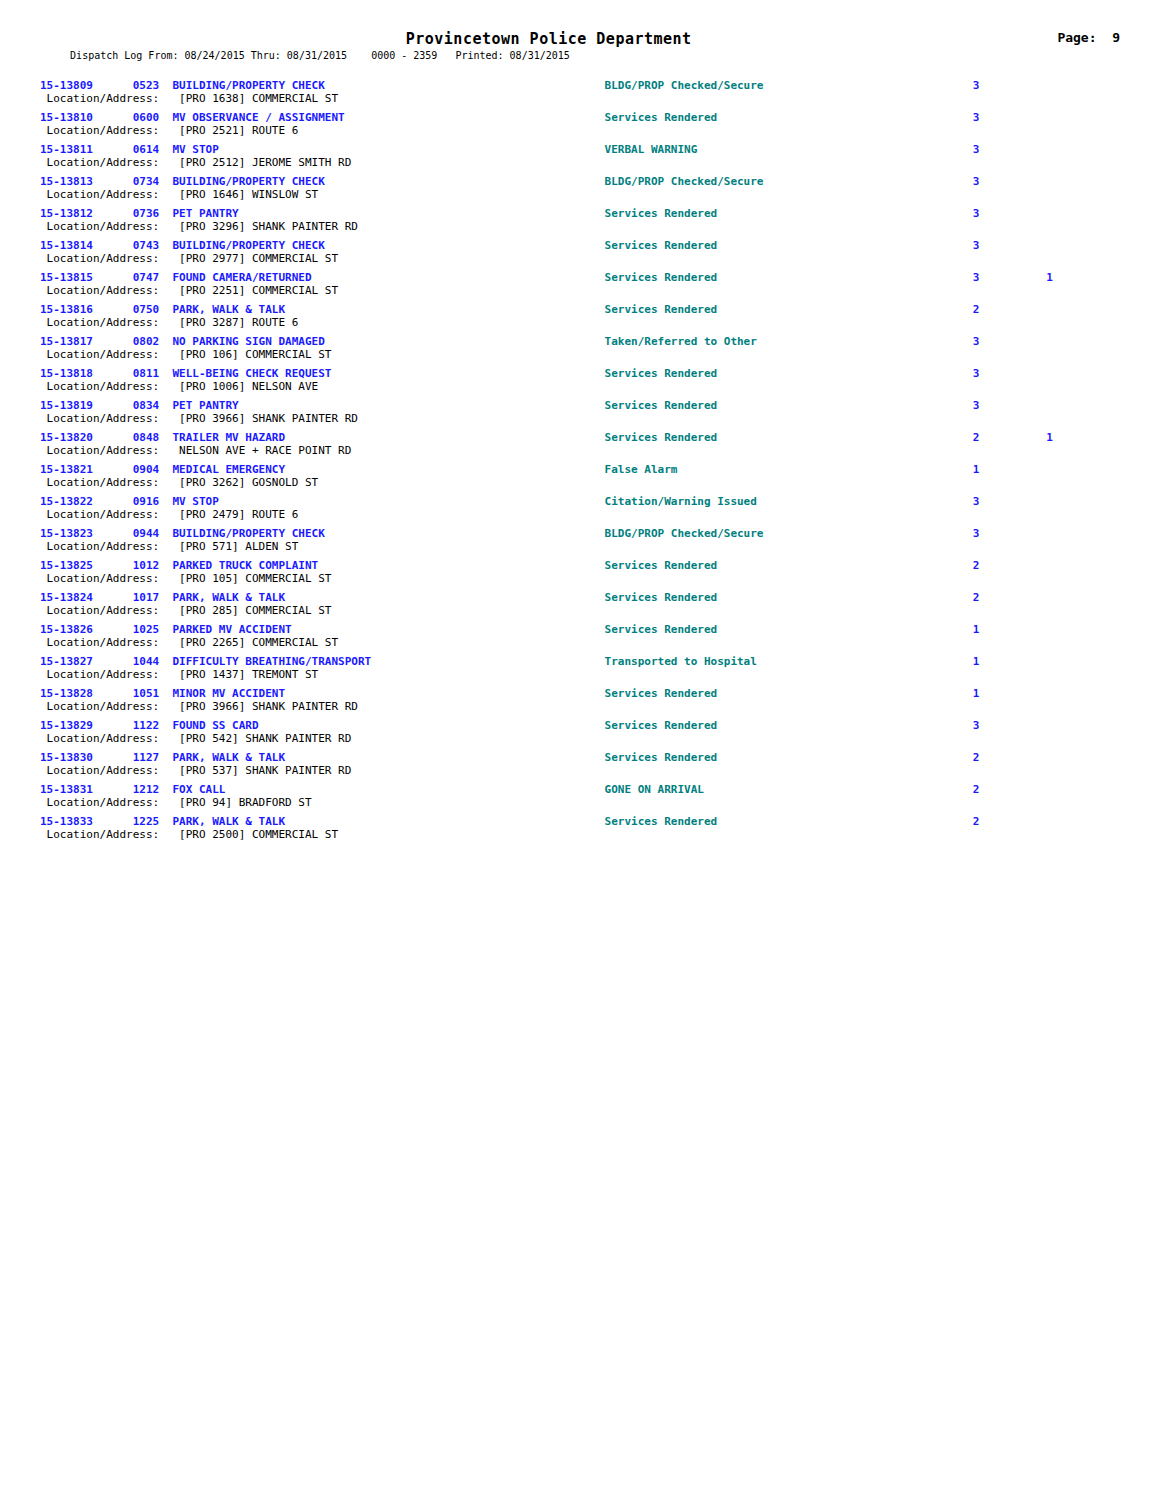Page: 9
Provincetown Police Department
Dispatch Log From: 08/24/2015 Thru: 08/31/2015 0000 - 2359 Printed: 08/31/2015
| 15-13809 0523 BUILDING/PROPERTY CHECK | BLDG/PROP Checked/Secure | 3 | |
| Location/Address: [PRO 1638] COMMERCIAL ST |
| 15-13810 0600 MV OBSERVANCE / ASSIGNMENT | Services Rendered | 3 | |
| Location/Address: [PRO 2521] ROUTE 6 |
| 15-13811 0614 MV STOP | VERBAL WARNING | 3 | |
| Location/Address: [PRO 2512] JEROME SMITH RD |
| 15-13813 0734 BUILDING/PROPERTY CHECK | BLDG/PROP Checked/Secure | 3 | |
| Location/Address: [PRO 1646] WINSLOW ST |
| 15-13812 0736 PET PANTRY | Services Rendered | 3 | |
| Location/Address: [PRO 3296] SHANK PAINTER RD |
| 15-13814 0743 BUILDING/PROPERTY CHECK | Services Rendered | 3 | |
| Location/Address: [PRO 2977] COMMERCIAL ST |
| 15-13815 0747 FOUND CAMERA/RETURNED | Services Rendered | 3 | 1 |
| Location/Address: [PRO 2251] COMMERCIAL ST |
| 15-13816 0750 PARK, WALK & TALK | Services Rendered | 2 | |
| Location/Address: [PRO 3287] ROUTE 6 |
| 15-13817 0802 NO PARKING SIGN DAMAGED | Taken/Referred to Other | 3 | |
| Location/Address: [PRO 106] COMMERCIAL ST |
| 15-13818 0811 WELL-BEING CHECK REQUEST | Services Rendered | 3 | |
| Location/Address: [PRO 1006] NELSON AVE |
| 15-13819 0834 PET PANTRY | Services Rendered | 3 | |
| Location/Address: [PRO 3966] SHANK PAINTER RD |
| 15-13820 0848 TRAILER MV HAZARD | Services Rendered | 2 | 1 |
| Location/Address: NELSON AVE + RACE POINT RD |
| 15-13821 0904 MEDICAL EMERGENCY | False Alarm | 1 | |
| Location/Address: [PRO 3262] GOSNOLD ST |
| 15-13822 0916 MV STOP | Citation/Warning Issued | 3 | |
| Location/Address: [PRO 2479] ROUTE 6 |
| 15-13823 0944 BUILDING/PROPERTY CHECK | BLDG/PROP Checked/Secure | 3 | |
| Location/Address: [PRO 571] ALDEN ST |
| 15-13825 1012 PARKED TRUCK COMPLAINT | Services Rendered | 2 | |
| Location/Address: [PRO 105] COMMERCIAL ST |
| 15-13824 1017 PARK, WALK & TALK | Services Rendered | 2 | |
| Location/Address: [PRO 285] COMMERCIAL ST |
| 15-13826 1025 PARKED MV ACCIDENT | Services Rendered | 1 | |
| Location/Address: [PRO 2265] COMMERCIAL ST |
| 15-13827 1044 DIFFICULTY BREATHING/TRANSPORT | Transported to Hospital | 1 | |
| Location/Address: [PRO 1437] TREMONT ST |
| 15-13828 1051 MINOR MV ACCIDENT | Services Rendered | 1 | |
| Location/Address: [PRO 3966] SHANK PAINTER RD |
| 15-13829 1122 FOUND SS CARD | Services Rendered | 3 | |
| Location/Address: [PRO 542] SHANK PAINTER RD |
| 15-13830 1127 PARK, WALK & TALK | Services Rendered | 2 | |
| Location/Address: [PRO 537] SHANK PAINTER RD |
| 15-13831 1212 FOX CALL | GONE ON ARRIVAL | 2 | |
| Location/Address: [PRO 94] BRADFORD ST |
| 15-13833 1225 PARK, WALK & TALK | Services Rendered | 2 | |
| Location/Address: [PRO 2500] COMMERCIAL ST |